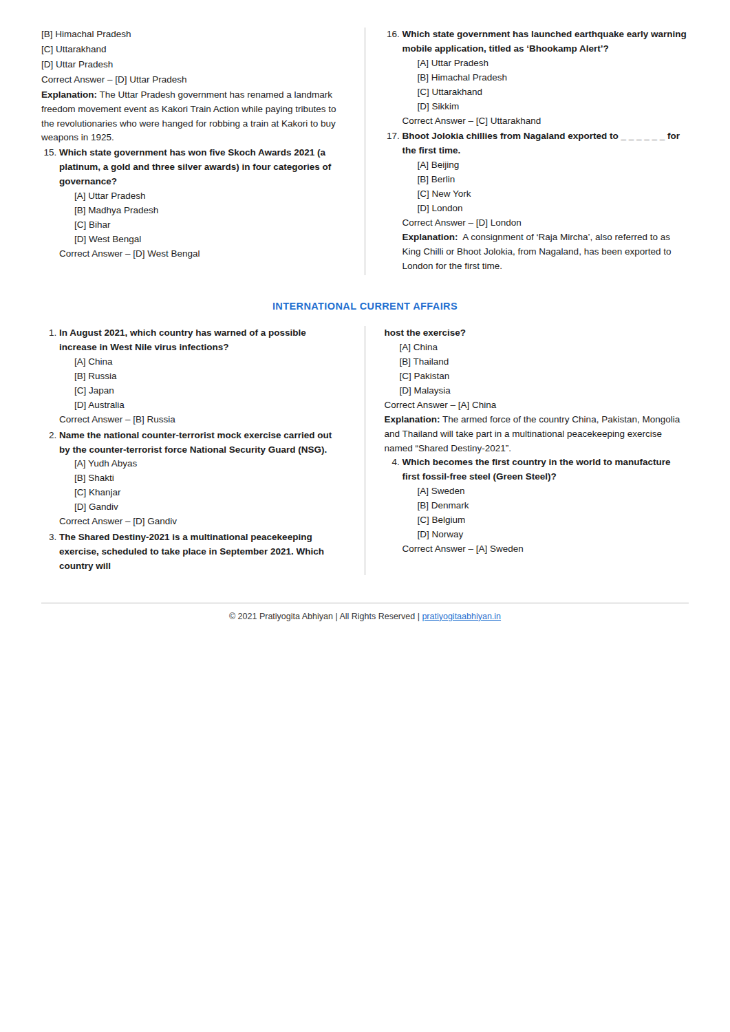[B] Himachal Pradesh
[C] Uttarakhand
[D] Uttar Pradesh
Correct Answer – [D] Uttar Pradesh
Explanation: The Uttar Pradesh government has renamed a landmark freedom movement event as Kakori Train Action while paying tributes to the revolutionaries who were hanged for robbing a train at Kakori to buy weapons in 1925.
Which state government has won five Skoch Awards 2021 (a platinum, a gold and three silver awards) in four categories of governance?
[A] Uttar Pradesh
[B] Madhya Pradesh
[C] Bihar
[D] West Bengal
Correct Answer – [D] West Bengal
Which state government has launched earthquake early warning mobile application, titled as ‘Bhookamp Alert’?
[A] Uttar Pradesh
[B] Himachal Pradesh
[C] Uttarakhand
[D] Sikkim
Correct Answer – [C] Uttarakhand
Bhoot Jolokia chillies from Nagaland exported to _ _ _ _ _ _ for the first time.
[A] Beijing
[B] Berlin
[C] New York
[D] London
Correct Answer – [D] London
Explanation: A consignment of ‘Raja Mircha’, also referred to as King Chilli or Bhoot Jolokia, from Nagaland, has been exported to London for the first time.
INTERNATIONAL CURRENT AFFAIRS
In August 2021, which country has warned of a possible increase in West Nile virus infections?
[A] China
[B] Russia
[C] Japan
[D] Australia
Correct Answer – [B] Russia
Name the national counter-terrorist mock exercise carried out by the counter-terrorist force National Security Guard (NSG).
[A] Yudh Abyas
[B] Shakti
[C] Khanjar
[D] Gandiv
Correct Answer – [D] Gandiv
The Shared Destiny-2021 is a multinational peacekeeping exercise, scheduled to take place in September 2021. Which country will
host the exercise?
[A] China
[B] Thailand
[C] Pakistan
[D] Malaysia
Correct Answer – [A] China
Explanation: The armed force of the country China, Pakistan, Mongolia and Thailand will take part in a multinational peacekeeping exercise named “Shared Destiny-2021”.
Which becomes the first country in the world to manufacture first fossil-free steel (Green Steel)?
[A] Sweden
[B] Denmark
[C] Belgium
[D] Norway
Correct Answer – [A] Sweden
© 2021 Pratiyogita Abhiyan | All Rights Reserved | pratiyogitaabhiyan.in